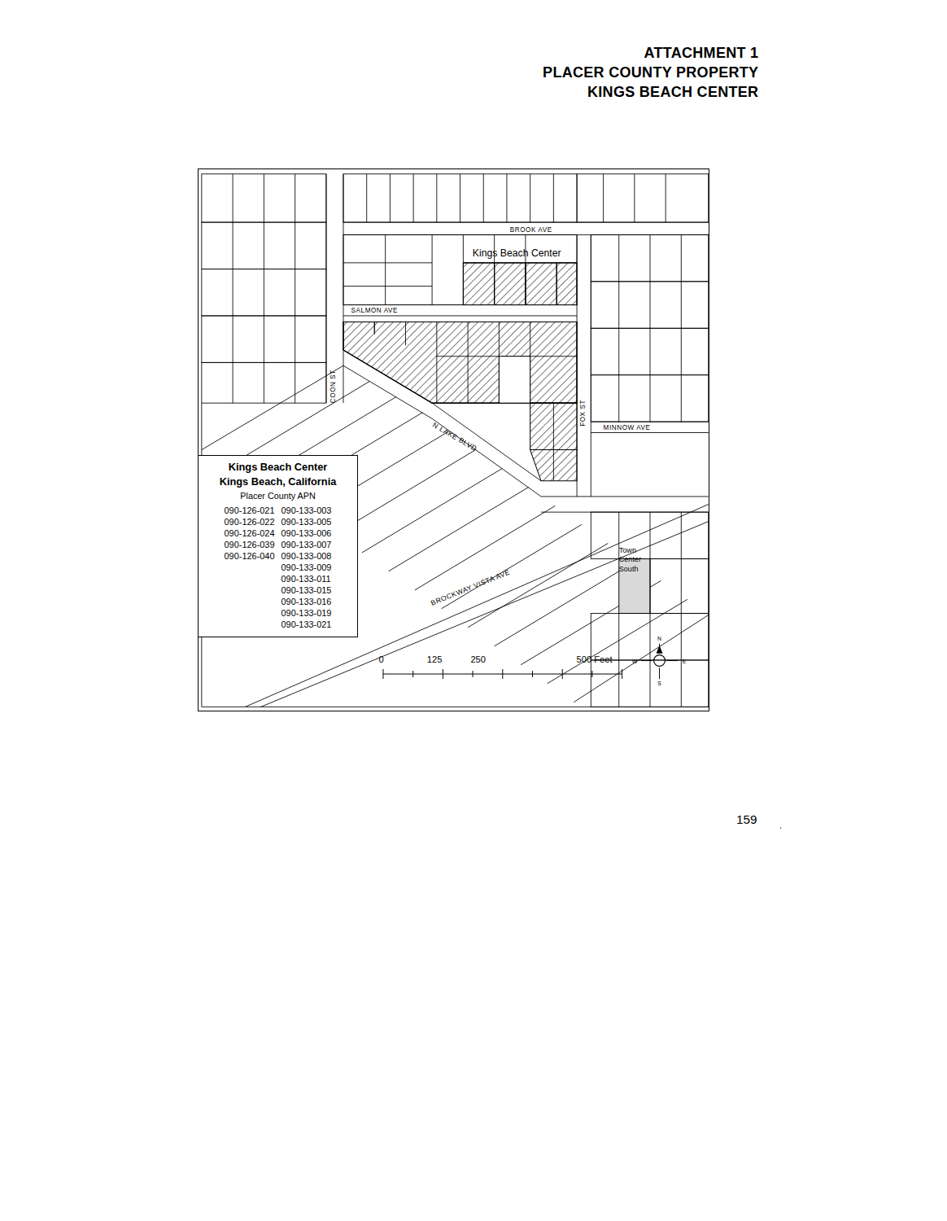ATTACHMENT 1
PLACER COUNTY PROPERTY
KINGS BEACH CENTER
BROOK AVE SALMON AVE MINNOW AVE COON ST FOX ST N LAKE BLVD BROCKWAY VISTA AVE Kings Beach Center Town Center South
Kings Beach Center
Kings Beach, California
Placer County APN
| 090-126-021 | 090-133-003 |
| 090-126-022 | 090-133-005 |
| 090-126-024 | 090-133-006 |
| 090-126-039 | 090-133-007 |
| 090-126-040 | 090-133-008 |
| | 090-133-009 |
| | 090-133-011 |
| | 090-133-015 |
| | 090-133-016 |
| | 090-133-019 |
| | 090-133-021 |
0 125 250 500 Feet
N S W E
159
.